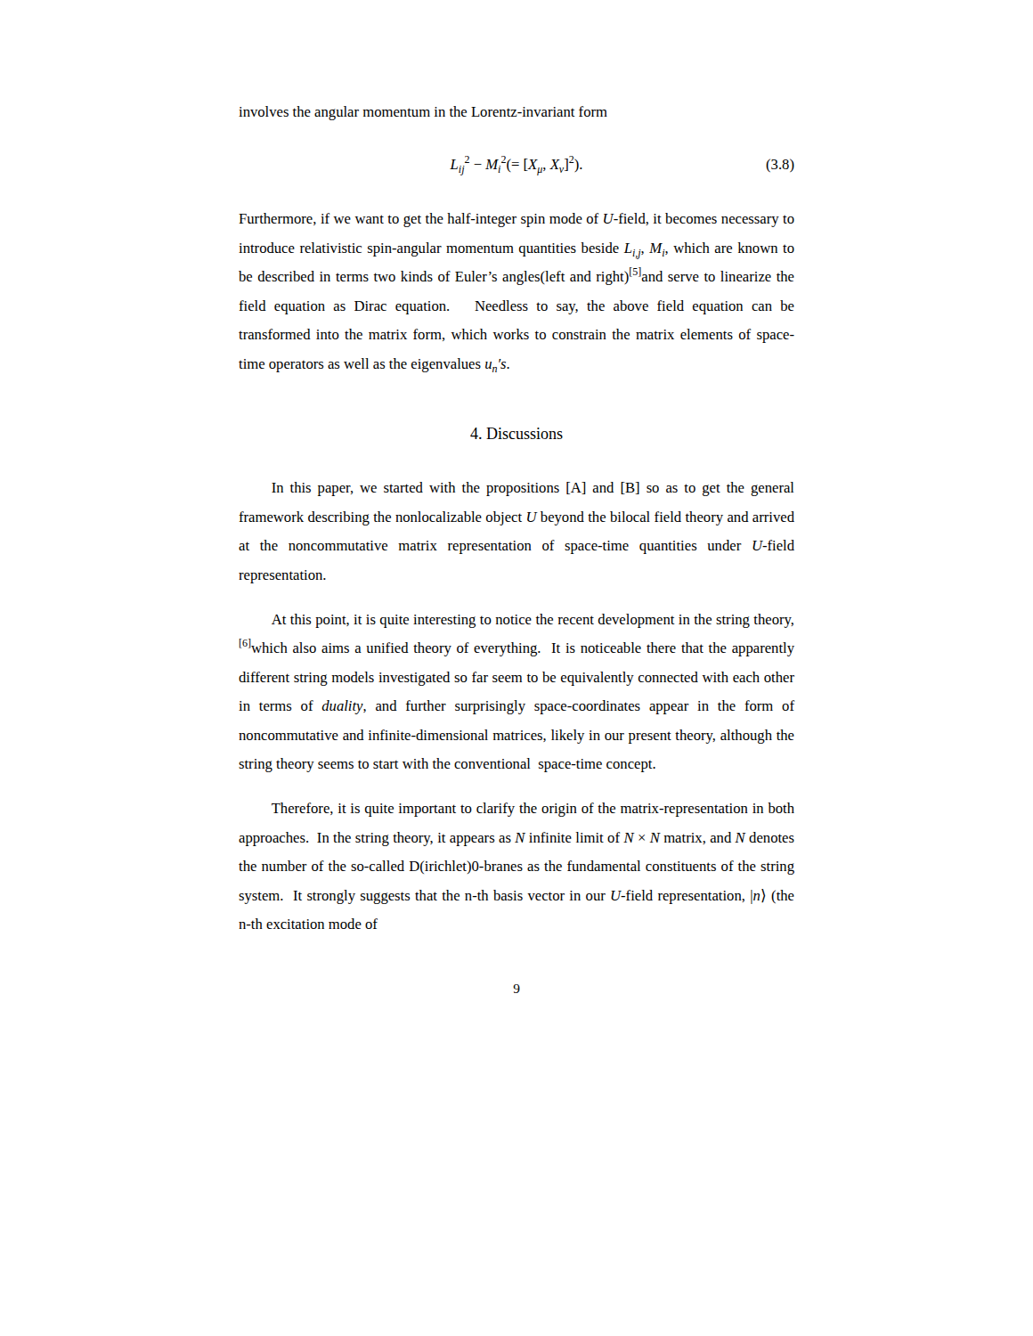involves the angular momentum in the Lorentz-invariant form
Lij2 − Mi2(= [Xμ, Xν]2). (3.8)
Furthermore, if we want to get the half-integer spin mode of U-field, it becomes necessary to introduce relativistic spin-angular momentum quantities beside Li,j, Mi, which are known to be described in terms two kinds of Euler’s angles(left and right)[5] and serve to linearize the field equation as Dirac equation. Needless to say, the above field equation can be transformed into the matrix form, which works to constrain the matrix elements of space-time operators as well as the eigenvalues un′s.
4. Discussions
In this paper, we started with the propositions [A] and [B] so as to get the general framework describing the nonlocalizable object U beyond the bilocal field theory and arrived at the noncommutative matrix representation of space-time quantities under U-field representation.
At this point, it is quite interesting to notice the recent development in the string theory,[6] which also aims a unified theory of everything. It is noticeable there that the apparently different string models investigated so far seem to be equivalently connected with each other in terms of duality, and further surprisingly space-coordinates appear in the form of noncommutative and infinite-dimensional matrices, likely in our present theory, although the string theory seems to start with the conventional space-time concept.
Therefore, it is quite important to clarify the origin of the matrix-representation in both approaches. In the string theory, it appears as N infinite limit of N × N matrix, and N denotes the number of the so-called D(irichlet)0-branes as the fundamental constituents of the string system. It strongly suggests that the n-th basis vector in our U-field representation, |n⟩ (the n-th excitation mode of
9